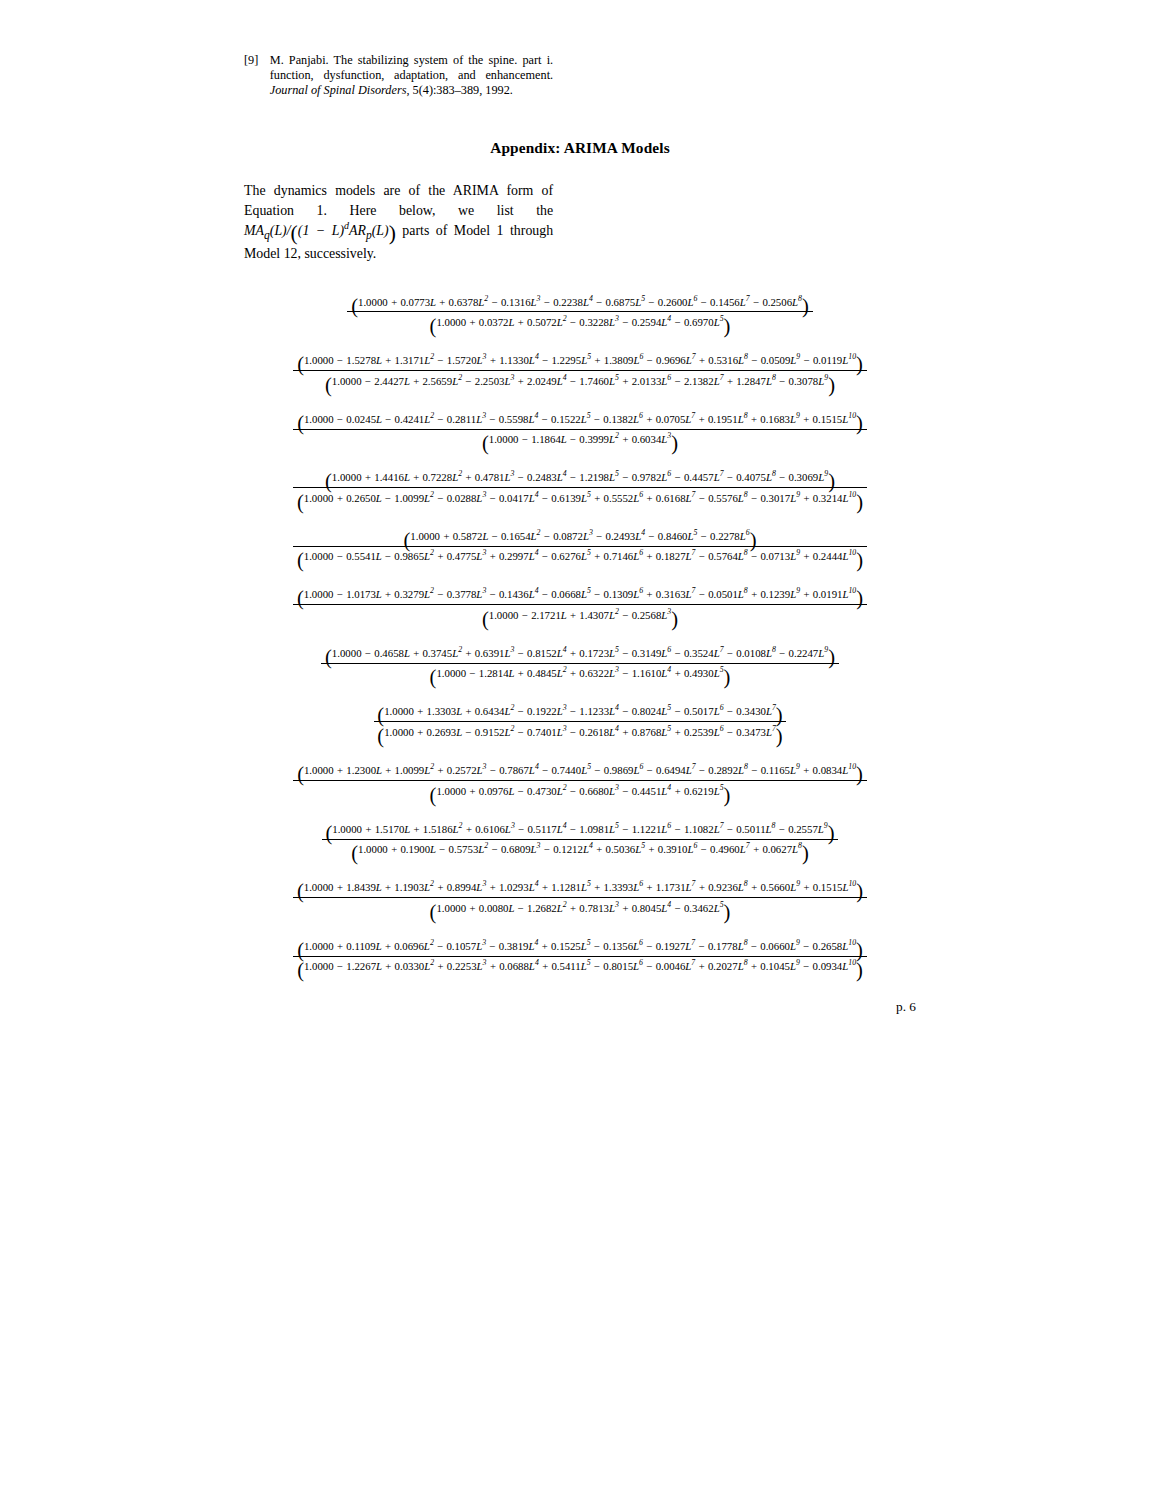[9] M. Panjabi. The stabilizing system of the spine. part i. function, dysfunction, adaptation, and enhancement. Journal of Spinal Disorders, 5(4):383–389, 1992.
Appendix: ARIMA Models
The dynamics models are of the ARIMA form of Equation 1. Here below, we list the MAq(L)/((1 − L)dARp(L)) parts of Model 1 through Model 12, successively.
(1.0000 + 0.0773 L + 0.6378 L2 − 0.1316 L3 − 0.2238 L4 − 0.6875 L5 − 0.2600 L6 − 0.1456 L7 − 0.2506 L8) (1.0000 + 0.0372 L + 0.5072 L2 − 0.3228 L3 − 0.2594 L4 − 0.6970 L5)
(1.0000 − 1.5278 L + 1.3171 L2 − 1.5720 L3 + 1.1330 L4 − 1.2295 L5 + 1.3809 L6 − 0.9696 L7 + 0.5316 L8 − 0.0509 L9 − 0.0119 L10) (1.0000 − 2.4427 L + 2.5659 L2 − 2.2503 L3 + 2.0249 L4 − 1.7460 L5 + 2.0133 L6 − 2.1382 L7 + 1.2847 L8 − 0.3078 L9)
(1.0000 − 0.0245 L − 0.4241 L2 − 0.2811 L3 − 0.5598 L4 − 0.1522 L5 − 0.1382 L6 + 0.0705 L7 + 0.1951 L8 + 0.1683 L9 + 0.1515 L10) (1.0000 − 1.1864 L − 0.3999 L2 + 0.6034 L3)
(1.0000 + 1.4416 L + 0.7228 L2 + 0.4781 L3 − 0.2483 L4 − 1.2198 L5 − 0.9782 L6 − 0.4457 L7 − 0.4075 L8 − 0.3069 L9) (1.0000 + 0.2650 L − 1.0099 L2 − 0.0288 L3 − 0.0417 L4 − 0.6139 L5 + 0.5552 L6 + 0.6168 L7 − 0.5576 L8 − 0.3017 L9 + 0.3214 L10)
(1.0000 + 0.5872 L − 0.1654 L2 − 0.0872 L3 − 0.2493 L4 − 0.8460 L5 − 0.2278 L6) (1.0000 − 0.5541 L − 0.9865 L2 + 0.4775 L3 + 0.2997 L4 − 0.6276 L5 + 0.7146 L6 + 0.1827 L7 − 0.5764 L8 − 0.0713 L9 + 0.2444 L10)
(1.0000 − 1.0173 L + 0.3279 L2 − 0.3778 L3 − 0.1436 L4 − 0.0668 L5 − 0.1309 L6 + 0.3163 L7 − 0.0501 L8 + 0.1239 L9 + 0.0191 L10) (1.0000 − 2.1721 L + 1.4307 L2 − 0.2568 L3)
(1.0000 − 0.4658 L + 0.3745 L2 + 0.6391 L3 − 0.8152 L4 + 0.1723 L5 − 0.3149 L6 − 0.3524 L7 − 0.0108 L8 − 0.2247 L9) (1.0000 − 1.2814 L + 0.4845 L2 + 0.6322 L3 − 1.1610 L4 + 0.4930 L5)
(1.0000 + 1.3303 L + 0.6434 L2 − 0.1922 L3 − 1.1233 L4 − 0.8024 L5 − 0.5017 L6 − 0.3430 L7) (1.0000 + 0.2693 L − 0.9152 L2 − 0.7401 L3 − 0.2618 L4 + 0.8768 L5 + 0.2539 L6 − 0.3473 L7)
(1.0000 + 1.2300 L + 1.0099 L2 + 0.2572 L3 − 0.7867 L4 − 0.7440 L5 − 0.9869 L6 − 0.6494 L7 − 0.2892 L8 − 0.1165 L9 + 0.0834 L10) (1.0000 + 0.0976 L − 0.4730 L2 − 0.6680 L3 − 0.4451 L4 + 0.6219 L5)
(1.0000 + 1.5170 L + 1.5186 L2 + 0.6106 L3 − 0.5117 L4 − 1.0981 L5 − 1.1221 L6 − 1.1082 L7 − 0.5011 L8 − 0.2557 L9) (1.0000 + 0.1900 L − 0.5753 L2 − 0.6809 L3 − 0.1212 L4 + 0.5036 L5 + 0.3910 L6 − 0.4960 L7 + 0.0627 L8)
(1.0000 + 1.8439 L + 1.1903 L2 + 0.8994 L3 + 1.0293 L4 + 1.1281 L5 + 1.3393 L6 + 1.1731 L7 + 0.9236 L8 + 0.5660 L9 + 0.1515 L10) (1.0000 + 0.0080 L − 1.2682 L2 + 0.7813 L3 + 0.8045 L4 − 0.3462 L5)
(1.0000 + 0.1109 L + 0.0696 L2 − 0.1057 L3 − 0.3819 L4 + 0.1525 L5 − 0.1356 L6 − 0.1927 L7 − 0.1778 L8 − 0.0660 L9 − 0.2658 L10) (1.0000 − 1.2267 L + 0.0330 L2 + 0.2253 L3 + 0.0688 L4 + 0.5411 L5 − 0.8015 L6 − 0.0046 L7 + 0.2027 L8 + 0.1045 L9 − 0.0934 L10)
p. 6